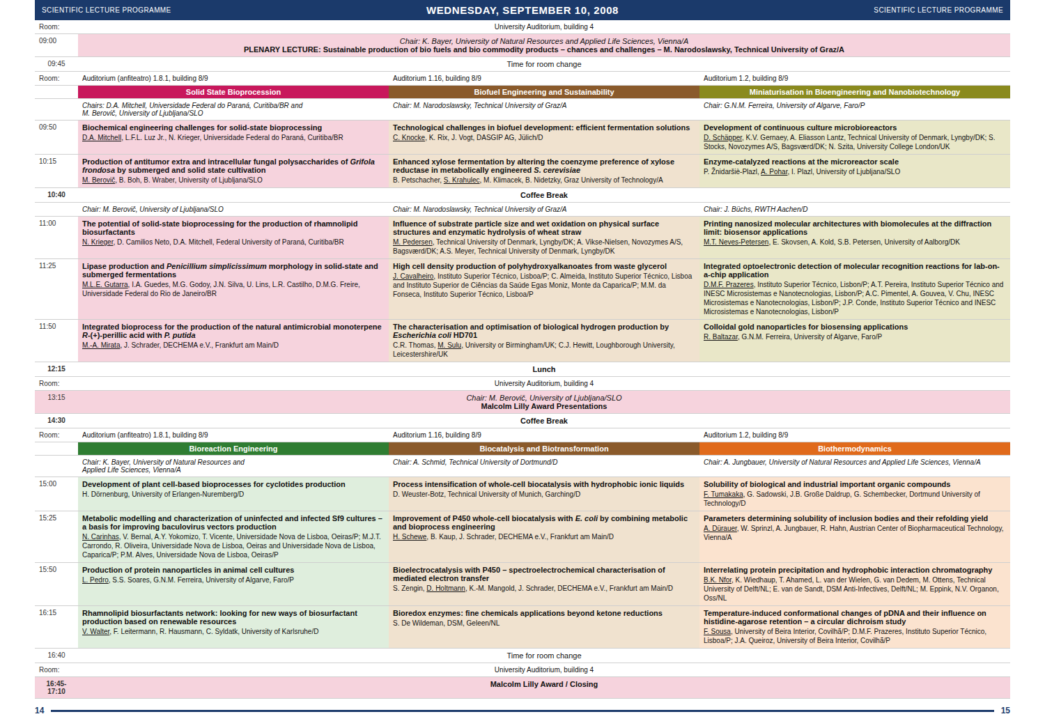Scientific Lecture Programme
WEDNESDAY, SEPTEMBER 10, 2008
Scientific Lecture Programme
| Room: | University Auditorium, building 4 |
| 09:00 | Chair: K. Bayer, University of Natural Resources and Applied Life Sciences, Vienna/A PLENARY LECTURE: Sustainable production of bio fuels and bio commodity products – chances and challenges – M. Narodoslawsky, Technical University of Graz/A |
| 09:45 | Time for room change |
| Room: | Auditorium (anfiteatro) 1.8.1, building 8/9 | Auditorium 1.16, building 8/9 | Auditorium 1.2, building 8/9 |
| | Solid State Bioprocession | Biofuel Engineering and Sustainability | Miniaturisation in Bioengineering and Nanobiotechnology |
| | Chairs: D.A. Mitchell, Universidade Federal do Paraná, Curitiba/BR and M. Berovič, University of Ljubljana/SLO | Chair: M. Narodoslawsky, Technical University of Graz/A | Chair: G.N.M. Ferreira, University of Algarve, Faro/P |
| 09:50 | Biochemical engineering challenges for solid-state bioprocessing D.A. Mitchell , L.F.L. Luz Jr., N. Krieger, Universidade Federal do Paraná, Curitiba/BR | Technological challenges in biofuel development: efficient fermentation solutions C. Knocke , K. Rix, J. Vogt, DASGIP AG, Jülich/D | Development of continuous culture microbioreactors D. Schäpper , K.V. Gernaey, A. Eliasson Lantz, Technical University of Denmark, Lyngby/DK; S. Stocks, Novozymes A/S, Bagsværd/DK; N. Szita, University College London/UK |
| 10:15 | Production of antitumor extra and intracellular fungal polysaccharides of Grifola frondosa by submerged and solid state cultivation M. Berovič , B. Boh, B. Wraber, University of Ljubljana/SLO | Enhanced xylose fermentation by altering the coenzyme preference of xylose reductase in metabolically engineered S. cerevisiae B. Petschacher, S. Krahulec , M. Klimacek, B. Nidetzky, Graz University of Technology/A | Enzyme-catalyzed reactions at the microreactor scale P. Žnidaršiè-Plazl, A. Pohar , I. Plazl, University of Ljubljana/SLO |
| 10:40 | Coffee Break |
| | Chair: M. Berovič, University of Ljubljana/SLO | Chair: M. Narodoslawsky, Technical University of Graz/A | Chair: J. Büchs, RWTH Aachen/D |
| 11:00 | The potential of solid-state bioprocessing for the production of rhamnolipid biosurfactants N. Krieger , D. Camilios Neto, D.A. Mitchell, Federal University of Paraná, Curitiba/BR | Influence of substrate particle size and wet oxidation on physical surface structures and enzymatic hydrolysis of wheat straw M. Pedersen , Technical University of Denmark, Lyngby/DK; A. Vikse-Nielsen, Novozymes A/S, Bagsværd/DK; A.S. Meyer, Technical University of Denmark, Lyngby/DK | Printing nanosized molecular architectures with biomolecules at the diffraction limit: biosensor applications M.T. Neves-Petersen , E. Skovsen, A. Kold, S.B. Petersen, University of Aalborg/DK |
| 11:25 | Lipase production and Penicillium simplicissimum morphology in solid-state and submerged fermentations M.L.E. Gutarra , I.A. Guedes, M.G. Godoy, J.N. Silva, U. Lins, L.R. Castilho, D.M.G. Freire, Universidade Federal do Rio de Janeiro/BR | High cell density production of polyhydroxyalkanoates from waste glycerol J. Cavalheiro , Instituto Superior Técnico, Lisboa/P; C. Almeida, Instituto Superior Técnico, Lisboa and Instituto Superior de Ciências da Saúde Egas Moniz, Monte da Caparica/P; M.M. da Fonseca, Instituto Superior Técnico, Lisboa/P | Integrated optoelectronic detection of molecular recognition reactions for lab-on-a-chip application D.M.F. Prazeres , Instituto Superior Técnico, Lisbon/P; A.T. Pereira, Instituto Superior Técnico and INESC Microsistemas e Nanotecnologias, Lisbon/P; A.C. Pimentel, A. Gouvea, V. Chu, INESC Microsistemas e Nanotecnologias, Lisbon/P; J.P. Conde, Instituto Superior Técnico and INESC Microsistemas e Nanotecnologias, Lisbon/P |
| 11:50 | Integrated bioprocess for the production of the natural antimicrobial monoterpene R -(+)-perillic acid with P. putida M.-A. Mirata , J. Schrader, DECHEMA e.V., Frankfurt am Main/D | The characterisation and optimisation of biological hydrogen production by Escherichia coli HD701 C.R. Thomas, M. Sulu , University or Birmingham/UK; C.J. Hewitt, Loughborough University, Leicestershire/UK | Colloidal gold nanoparticles for biosensing applications R. Baltazar , G.N.M. Ferreira, University of Algarve, Faro/P |
| 12:15 | Lunch |
| Room: | University Auditorium, building 4 |
| 13:15 | Chair: M. Berovič, University of Ljubljana/SLO Malcolm Lilly Award Presentations |
| 14:30 | Coffee Break |
| Room: | Auditorium (anfiteatro) 1.8.1, building 8/9 | Auditorium 1.16, building 8/9 | Auditorium 1.2, building 8/9 |
| | Bioreaction Engineering | Biocatalysis and Biotransformation | Biothermodynamics |
| | Chair: K. Bayer, University of Natural Resources and Applied Life Sciences, Vienna/A | Chair: A. Schmid, Technical University of Dortmund/D | Chair: A. Jungbauer, University of Natural Resources and Applied Life Sciences, Vienna/A |
| 15:00 | Development of plant cell-based bioprocesses for cyclotides production H. Dörnenburg, University of Erlangen-Nuremberg/D | Process intensification of whole-cell biocatalysis with hydrophobic ionic liquids D. Weuster-Botz, Technical University of Munich, Garching/D | Solubility of biological and industrial important organic compounds F. Tumakaka , G. Sadowski, J.B. Große Daldrup, G. Schembecker, Dortmund University of Technology/D |
| 15:25 | Metabolic modelling and characterization of uninfected and infected Sf9 cultures – a basis for improving baculovirus vectors production N. Carinhas , V. Bernal, A.Y. Yokomizo, T. Vicente, Universidade Nova de Lisboa, Oeiras/P; M.J.T. Carrondo, R. Oliveira, Universidade Nova de Lisboa, Oeiras and Universidade Nova de Lisboa, Caparica/P; P.M. Alves, Universidade Nova de Lisboa, Oeiras/P | Improvement of P450 whole-cell biocatalysis with E. coli by combining metabolic and bioprocess engineering H. Schewe , B. Kaup, J. Schrader, DECHEMA e.V., Frankfurt am Main/D | Parameters determining solubility of inclusion bodies and their refolding yield A. Dürauer , W. Sprinzl, A. Jungbauer, R. Hahn, Austrian Center of Biopharmaceutical Technology, Vienna/A |
| 15:50 | Production of protein nanoparticles in animal cell cultures L. Pedro , S.S. Soares, G.N.M. Ferreira, University of Algarve, Faro/P | Bioelectrocatalysis with P450 – spectroelectrochemical characterisation of mediated electron transfer S. Zengin, D. Holtmann , K.-M. Mangold, J. Schrader, DECHEMA e.V., Frankfurt am Main/D | Interrelating protein precipitation and hydrophobic interaction chromatography B.K. Nfor , K. Wiedhaup, T. Ahamed, L. van der Wielen, G. van Dedem, M. Ottens, Technical University of Delft/NL; E. van de Sandt, DSM Anti-Infectives, Delft/NL; M. Eppink, N.V. Organon, Oss/NL |
| 16:15 | Rhamnolipid biosurfactants network: looking for new ways of biosurfactant production based on renewable resources V. Walter , F. Leitermann, R. Hausmann, C. Syldatk, University of Karlsruhe/D | Bioredox enzymes: fine chemicals applications beyond ketone reductions S. De Wildeman, DSM, Geleen/NL | Temperature-induced conformational changes of pDNA and their influence on histidine-agarose retention – a circular dichroism study F. Sousa , University of Beira Interior, Covilhã/P; D.M.F. Prazeres, Instituto Superior Técnico, Lisboa/P; J.A. Queiroz, University of Beira Interior, Covilhã/P |
| 16:40 | Time for room change |
| Room: | University Auditorium, building 4 |
| 16:45- 17:10 | Malcolm Lilly Award / Closing |
14 15